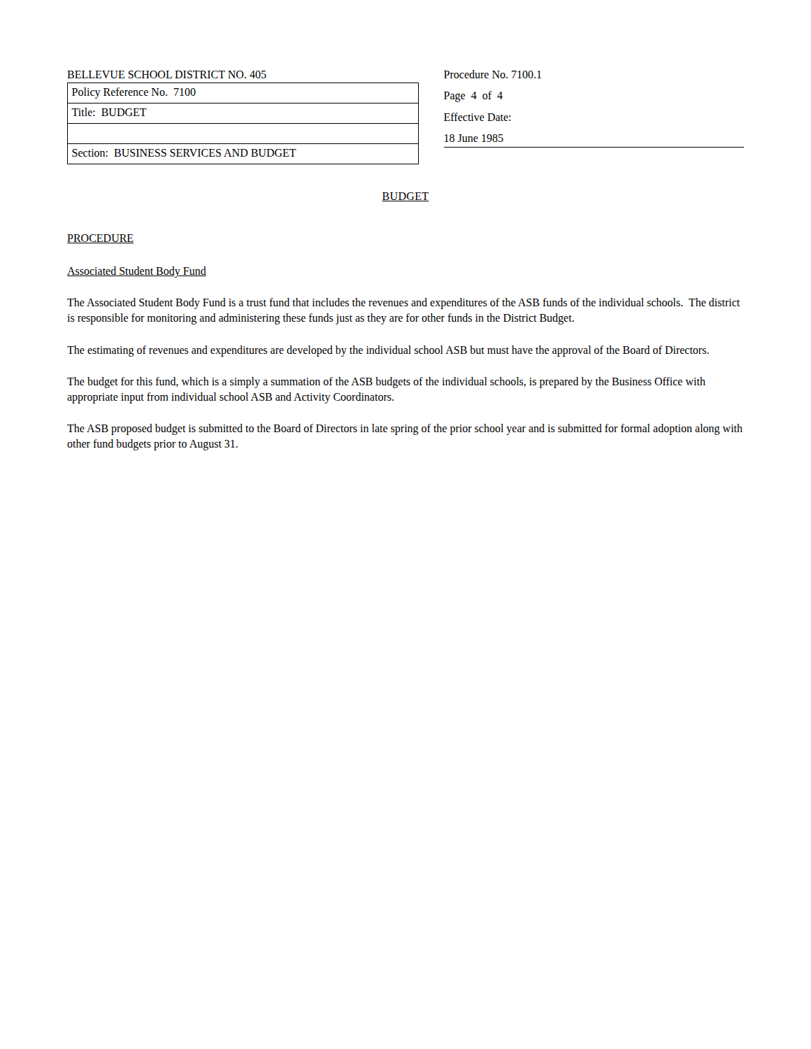BELLEVUE SCHOOL DISTRICT NO. 405
Policy Reference No. 7100
Title: BUDGET
Section: BUSINESS SERVICES AND BUDGET
Procedure No. 7100.1
Page 4 of 4
Effective Date:
18 June 1985
BUDGET
PROCEDURE
Associated Student Body Fund
The Associated Student Body Fund is a trust fund that includes the revenues and expenditures of the ASB funds of the individual schools. The district is responsible for monitoring and administering these funds just as they are for other funds in the District Budget.
The estimating of revenues and expenditures are developed by the individual school ASB but must have the approval of the Board of Directors.
The budget for this fund, which is a simply a summation of the ASB budgets of the individual schools, is prepared by the Business Office with appropriate input from individual school ASB and Activity Coordinators.
The ASB proposed budget is submitted to the Board of Directors in late spring of the prior school year and is submitted for formal adoption along with other fund budgets prior to August 31.